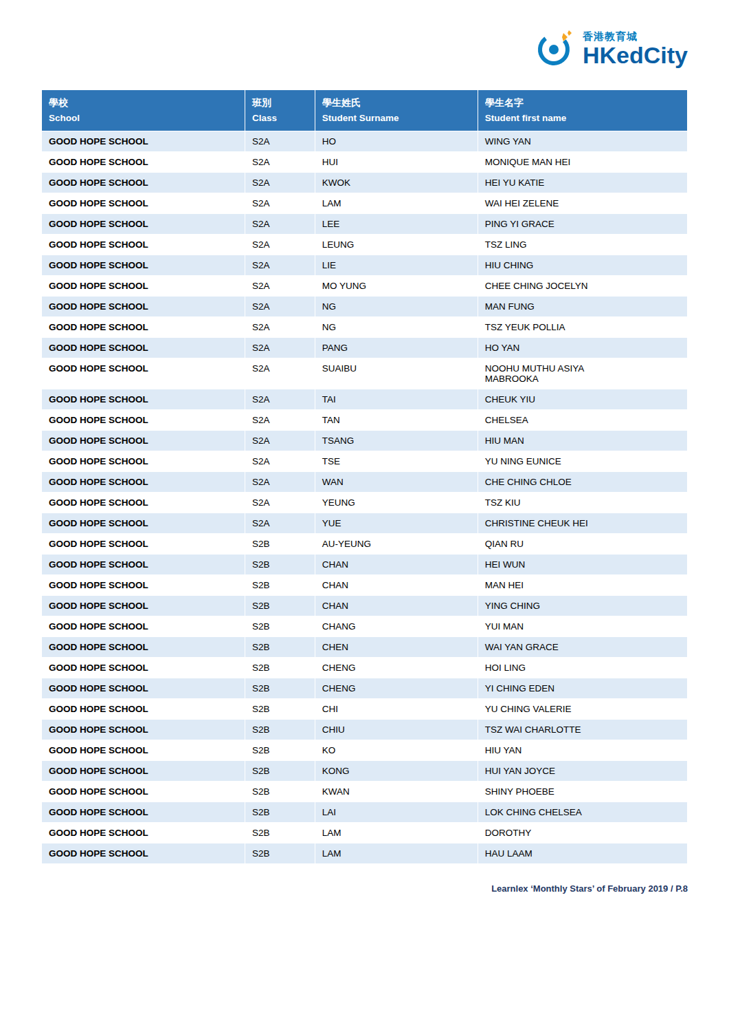香港教育城
HKedCity
| 學校 School | 班別 Class | 學生姓氏 Student Surname | 學生名字 Student first name |
| --- | --- | --- | --- |
| GOOD HOPE SCHOOL | S2A | HO | WING YAN |
| GOOD HOPE SCHOOL | S2A | HUI | MONIQUE MAN HEI |
| GOOD HOPE SCHOOL | S2A | KWOK | HEI YU KATIE |
| GOOD HOPE SCHOOL | S2A | LAM | WAI HEI ZELENE |
| GOOD HOPE SCHOOL | S2A | LEE | PING YI GRACE |
| GOOD HOPE SCHOOL | S2A | LEUNG | TSZ LING |
| GOOD HOPE SCHOOL | S2A | LIE | HIU CHING |
| GOOD HOPE SCHOOL | S2A | MO YUNG | CHEE CHING JOCELYN |
| GOOD HOPE SCHOOL | S2A | NG | MAN FUNG |
| GOOD HOPE SCHOOL | S2A | NG | TSZ YEUK POLLIA |
| GOOD HOPE SCHOOL | S2A | PANG | HO YAN |
| GOOD HOPE SCHOOL | S2A | SUAIBU | NOOHU MUTHU ASIYA MABROOKA |
| GOOD HOPE SCHOOL | S2A | TAI | CHEUK YIU |
| GOOD HOPE SCHOOL | S2A | TAN | CHELSEA |
| GOOD HOPE SCHOOL | S2A | TSANG | HIU MAN |
| GOOD HOPE SCHOOL | S2A | TSE | YU NING EUNICE |
| GOOD HOPE SCHOOL | S2A | WAN | CHE CHING CHLOE |
| GOOD HOPE SCHOOL | S2A | YEUNG | TSZ KIU |
| GOOD HOPE SCHOOL | S2A | YUE | CHRISTINE CHEUK HEI |
| GOOD HOPE SCHOOL | S2B | AU-YEUNG | QIAN RU |
| GOOD HOPE SCHOOL | S2B | CHAN | HEI WUN |
| GOOD HOPE SCHOOL | S2B | CHAN | MAN HEI |
| GOOD HOPE SCHOOL | S2B | CHAN | YING CHING |
| GOOD HOPE SCHOOL | S2B | CHANG | YUI MAN |
| GOOD HOPE SCHOOL | S2B | CHEN | WAI YAN GRACE |
| GOOD HOPE SCHOOL | S2B | CHENG | HOI LING |
| GOOD HOPE SCHOOL | S2B | CHENG | YI CHING EDEN |
| GOOD HOPE SCHOOL | S2B | CHI | YU CHING VALERIE |
| GOOD HOPE SCHOOL | S2B | CHIU | TSZ WAI CHARLOTTE |
| GOOD HOPE SCHOOL | S2B | KO | HIU YAN |
| GOOD HOPE SCHOOL | S2B | KONG | HUI YAN JOYCE |
| GOOD HOPE SCHOOL | S2B | KWAN | SHINY PHOEBE |
| GOOD HOPE SCHOOL | S2B | LAI | LOK CHING CHELSEA |
| GOOD HOPE SCHOOL | S2B | LAM | DOROTHY |
| GOOD HOPE SCHOOL | S2B | LAM | HAU LAAM |
Learnlex ‘Monthly Stars’ of February 2019 / P.8